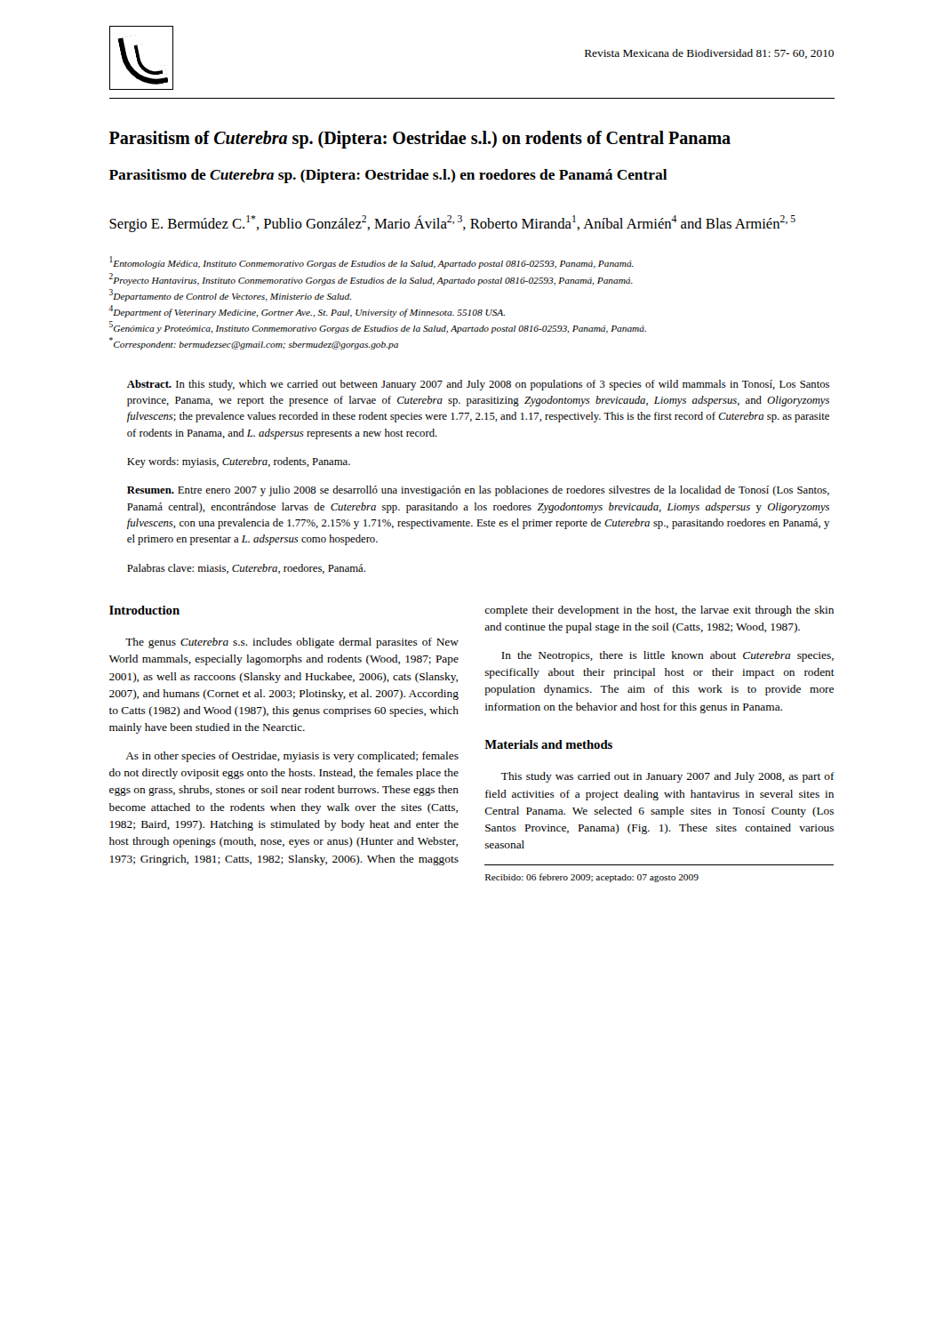Revista Mexicana de Biodiversidad 81: 57- 60, 2010
Parasitism of Cuterebra sp. (Diptera: Oestridae s.l.) on rodents of Central Panama
Parasitismo de Cuterebra sp. (Diptera: Oestridae s.l.) en roedores de Panamá Central
Sergio E. Bermúdez C.1*, Publio González2, Mario Ávila2, 3, Roberto Miranda1, Aníbal Armién4 and Blas Armién2, 5
1Entomología Médica, Instituto Conmemorativo Gorgas de Estudios de la Salud, Apartado postal 0816-02593, Panamá, Panamá.
2Proyecto Hantavirus, Instituto Conmemorativo Gorgas de Estudios de la Salud, Apartado postal 0816-02593, Panamá, Panamá.
3Departamento de Control de Vectores, Ministerio de Salud.
4Department of Veterinary Medicine, Gortner Ave., St. Paul, University of Minnesota. 55108 USA.
5Genómica y Proteómica, Instituto Conmemorativo Gorgas de Estudios de la Salud, Apartado postal 0816-02593, Panamá, Panamá.
*Correspondent: bermudezsec@gmail.com; sbermudez@gorgas.gob.pa
Abstract. In this study, which we carried out between January 2007 and July 2008 on populations of 3 species of wild mammals in Tonosí, Los Santos province, Panama, we report the presence of larvae of Cuterebra sp. parasitizing Zygodontomys brevicauda, Liomys adspersus, and Oligoryzomys fulvescens; the prevalence values recorded in these rodent species were 1.77, 2.15, and 1.17, respectively. This is the first record of Cuterebra sp. as parasite of rodents in Panama, and L. adspersus represents a new host record.
Key words: myiasis, Cuterebra, rodents, Panama.
Resumen. Entre enero 2007 y julio 2008 se desarrolló una investigación en las poblaciones de roedores silvestres de la localidad de Tonosí (Los Santos, Panamá central), encontrándose larvas de Cuterebra spp. parasitando a los roedores Zygodontomys brevicauda, Liomys adspersus y Oligoryzomys fulvescens, con una prevalencia de 1.77%, 2.15% y 1.71%, respectivamente. Este es el primer reporte de Cuterebra sp., parasitando roedores en Panamá, y el primero en presentar a L. adspersus como hospedero.
Palabras clave: miasis, Cuterebra, roedores, Panamá.
Introduction
The genus Cuterebra s.s. includes obligate dermal parasites of New World mammals, especially lagomorphs and rodents (Wood, 1987; Pape 2001), as well as raccoons (Slansky and Huckabee, 2006), cats (Slansky, 2007), and humans (Cornet et al. 2003; Plotinsky, et al. 2007). According to Catts (1982) and Wood (1987), this genus comprises 60 species, which mainly have been studied in the Nearctic.
As in other species of Oestridae, myiasis is very complicated; females do not directly oviposit eggs onto the hosts. Instead, the females place the eggs on grass, shrubs, stones or soil near rodent burrows. These eggs then become attached to the rodents when they walk over the sites (Catts, 1982; Baird, 1997). Hatching is stimulated by body heat and enter the host through openings (mouth, nose, eyes or anus) (Hunter and Webster, 1973; Gringrich, 1981; Catts, 1982; Slansky, 2006). When the maggots complete their development in the host, the larvae exit through the skin and continue the pupal stage in the soil (Catts, 1982; Wood, 1987).
In the Neotropics, there is little known about Cuterebra species, specifically about their principal host or their impact on rodent population dynamics. The aim of this work is to provide more information on the behavior and host for this genus in Panama.
Materials and methods
This study was carried out in January 2007 and July 2008, as part of field activities of a project dealing with hantavirus in several sites in Central Panama. We selected 6 sample sites in Tonosí County (Los Santos Province, Panama) (Fig. 1). These sites contained various seasonal
Recibido: 06 febrero 2009; aceptado: 07 agosto 2009